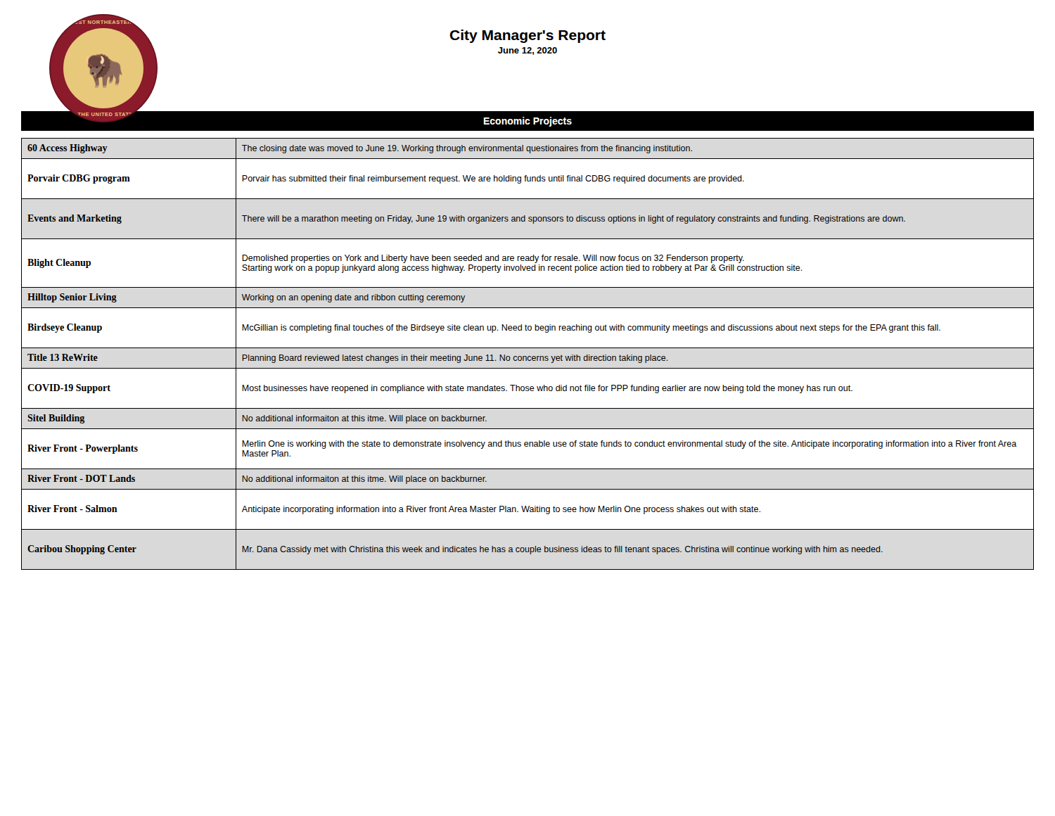THE MOST NORTHEASTERN CITY
🦬
IN THE UNITED STATES
City Manager's Report
June 12, 2020
Economic Projects
| 60 Access Highway | The closing date was moved to June 19. Working through environmental questionaires from the financing institution. |
| Porvair CDBG program | Porvair has submitted their final reimbursement request. We are holding funds until final CDBG required documents are provided. |
| Events and Marketing | There will be a marathon meeting on Friday, June 19 with organizers and sponsors to discuss options in light of regulatory constraints and funding. Registrations are down. |
| Blight Cleanup | Demolished properties on York and Liberty have been seeded and are ready for resale. Will now focus on 32 Fenderson property. Starting work on a popup junkyard along access highway. Property involved in recent police action tied to robbery at Par & Grill construction site. |
| Hilltop Senior Living | Working on an opening date and ribbon cutting ceremony |
| Birdseye Cleanup | McGillian is completing final touches of the Birdseye site clean up. Need to begin reaching out with community meetings and discussions about next steps for the EPA grant this fall. |
| Title 13 ReWrite | Planning Board reviewed latest changes in their meeting June 11. No concerns yet with direction taking place. |
| COVID-19 Support | Most businesses have reopened in compliance with state mandates. Those who did not file for PPP funding earlier are now being told the money has run out. |
| Sitel Building | No additional informaiton at this itme. Will place on backburner. |
| River Front - Powerplants | Merlin One is working with the state to demonstrate insolvency and thus enable use of state funds to conduct environmental study of the site. Anticipate incorporating information into a River front Area Master Plan. |
| River Front - DOT Lands | No additional informaiton at this itme. Will place on backburner. |
| River Front - Salmon | Anticipate incorporating information into a River front Area Master Plan. Waiting to see how Merlin One process shakes out with state. |
| Caribou Shopping Center | Mr. Dana Cassidy met with Christina this week and indicates he has a couple business ideas to fill tenant spaces. Christina will continue working with him as needed. |